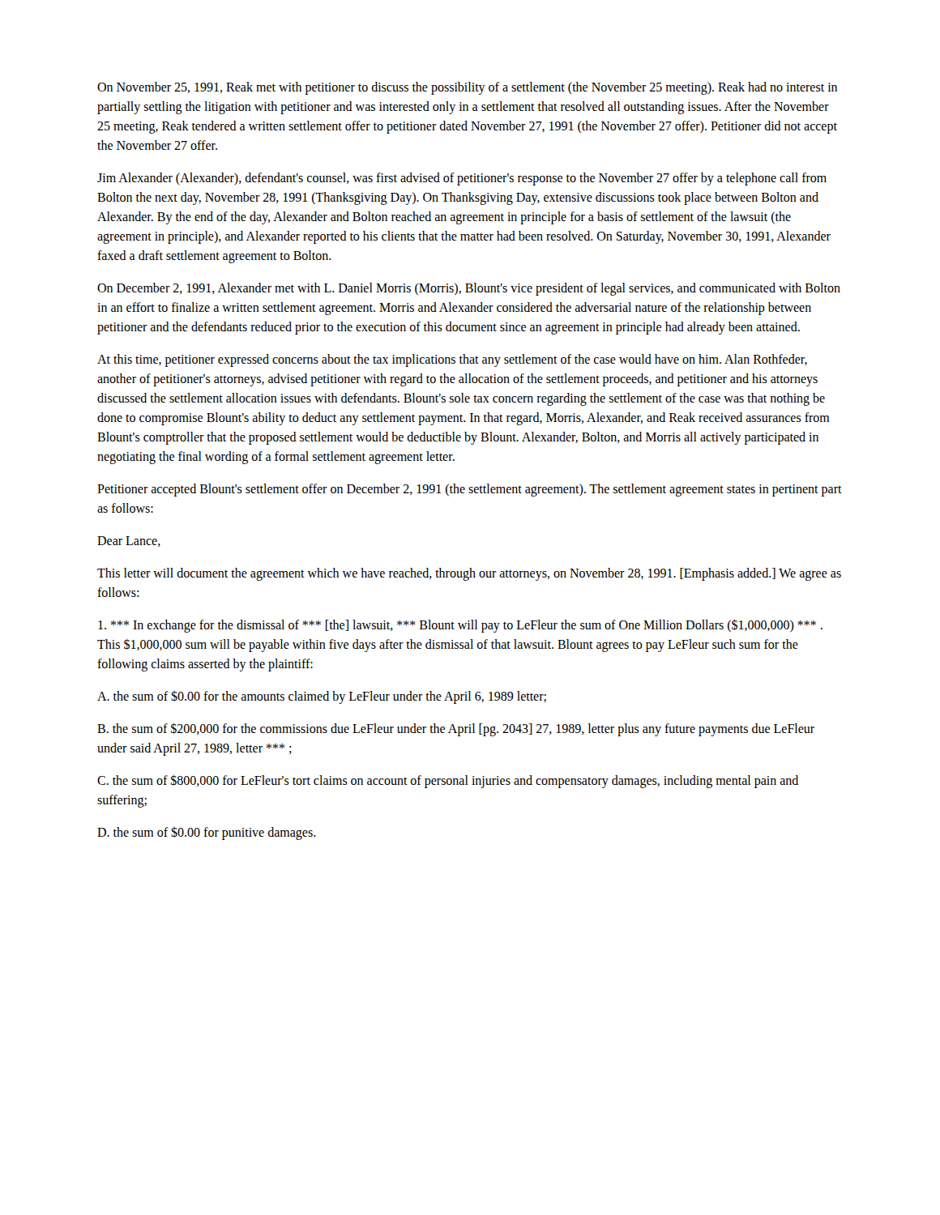On November 25, 1991, Reak met with petitioner to discuss the possibility of a settlement (the November 25 meeting). Reak had no interest in partially settling the litigation with petitioner and was interested only in a settlement that resolved all outstanding issues. After the November 25 meeting, Reak tendered a written settlement offer to petitioner dated November 27, 1991 (the November 27 offer). Petitioner did not accept the November 27 offer.
Jim Alexander (Alexander), defendant's counsel, was first advised of petitioner's response to the November 27 offer by a telephone call from Bolton the next day, November 28, 1991 (Thanksgiving Day). On Thanksgiving Day, extensive discussions took place between Bolton and Alexander. By the end of the day, Alexander and Bolton reached an agreement in principle for a basis of settlement of the lawsuit (the agreement in principle), and Alexander reported to his clients that the matter had been resolved. On Saturday, November 30, 1991, Alexander faxed a draft settlement agreement to Bolton.
On December 2, 1991, Alexander met with L. Daniel Morris (Morris), Blount's vice president of legal services, and communicated with Bolton in an effort to finalize a written settlement agreement. Morris and Alexander considered the adversarial nature of the relationship between petitioner and the defendants reduced prior to the execution of this document since an agreement in principle had already been attained.
At this time, petitioner expressed concerns about the tax implications that any settlement of the case would have on him. Alan Rothfeder, another of petitioner's attorneys, advised petitioner with regard to the allocation of the settlement proceeds, and petitioner and his attorneys discussed the settlement allocation issues with defendants. Blount's sole tax concern regarding the settlement of the case was that nothing be done to compromise Blount's ability to deduct any settlement payment. In that regard, Morris, Alexander, and Reak received assurances from Blount's comptroller that the proposed settlement would be deductible by Blount. Alexander, Bolton, and Morris all actively participated in negotiating the final wording of a formal settlement agreement letter.
Petitioner accepted Blount's settlement offer on December 2, 1991 (the settlement agreement). The settlement agreement states in pertinent part as follows:
Dear Lance,
This letter will document the agreement which we have reached, through our attorneys, on November 28, 1991. [Emphasis added.] We agree as follows:
1. *** In exchange for the dismissal of *** [the] lawsuit, *** Blount will pay to LeFleur the sum of One Million Dollars ($1,000,000) *** . This $1,000,000 sum will be payable within five days after the dismissal of that lawsuit. Blount agrees to pay LeFleur such sum for the following claims asserted by the plaintiff:
A. the sum of $0.00 for the amounts claimed by LeFleur under the April 6, 1989 letter;
B. the sum of $200,000 for the commissions due LeFleur under the April [pg. 2043] 27, 1989, letter plus any future payments due LeFleur under said April 27, 1989, letter *** ;
C. the sum of $800,000 for LeFleur's tort claims on account of personal injuries and compensatory damages, including mental pain and suffering;
D. the sum of $0.00 for punitive damages.